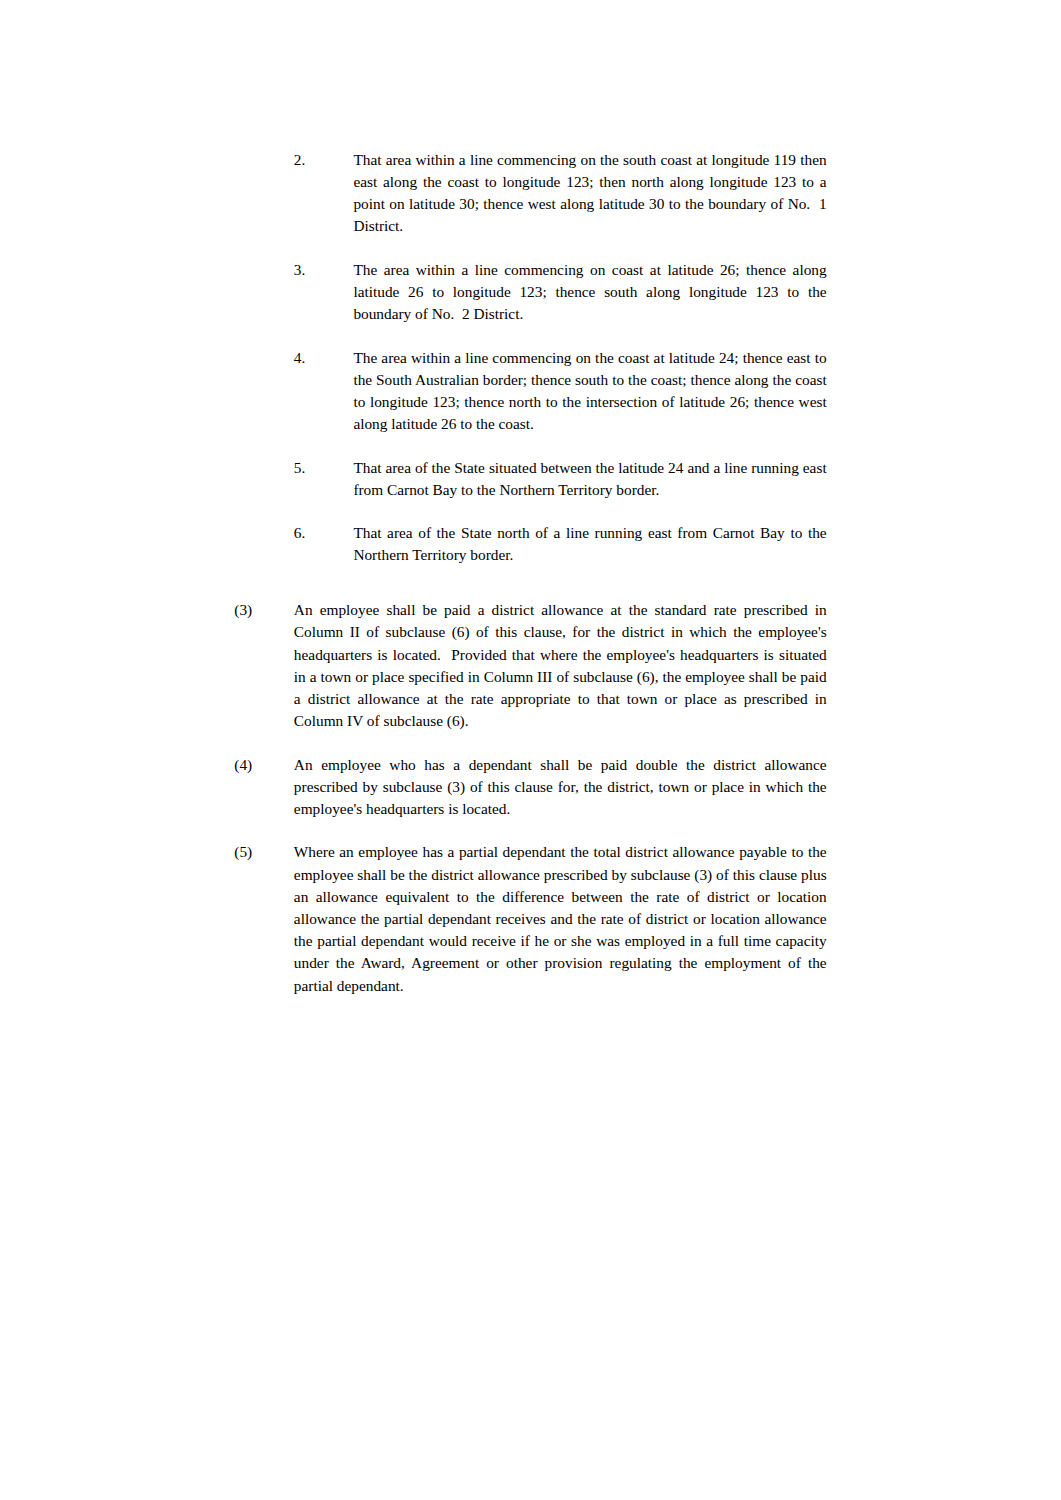2.
That area within a line commencing on the south coast at longitude 119 then east along the coast to longitude 123; then north along longitude 123 to a point on latitude 30; thence west along latitude 30 to the boundary of No. 1 District.
3.
The area within a line commencing on coast at latitude 26; thence along latitude 26 to longitude 123; thence south along longitude 123 to the boundary of No. 2 District.
4.
The area within a line commencing on the coast at latitude 24; thence east to the South Australian border; thence south to the coast; thence along the coast to longitude 123; thence north to the intersection of latitude 26; thence west along latitude 26 to the coast.
5.
That area of the State situated between the latitude 24 and a line running east from Carnot Bay to the Northern Territory border.
6.
That area of the State north of a line running east from Carnot Bay to the Northern Territory border.
(3)
An employee shall be paid a district allowance at the standard rate prescribed in Column II of subclause (6) of this clause, for the district in which the employee's headquarters is located. Provided that where the employee's headquarters is situated in a town or place specified in Column III of subclause (6), the employee shall be paid a district allowance at the rate appropriate to that town or place as prescribed in Column IV of subclause (6).
(4)
An employee who has a dependant shall be paid double the district allowance prescribed by subclause (3) of this clause for, the district, town or place in which the employee's headquarters is located.
(5)
Where an employee has a partial dependant the total district allowance payable to the employee shall be the district allowance prescribed by subclause (3) of this clause plus an allowance equivalent to the difference between the rate of district or location allowance the partial dependant receives and the rate of district or location allowance the partial dependant would receive if he or she was employed in a full time capacity under the Award, Agreement or other provision regulating the employment of the partial dependant.